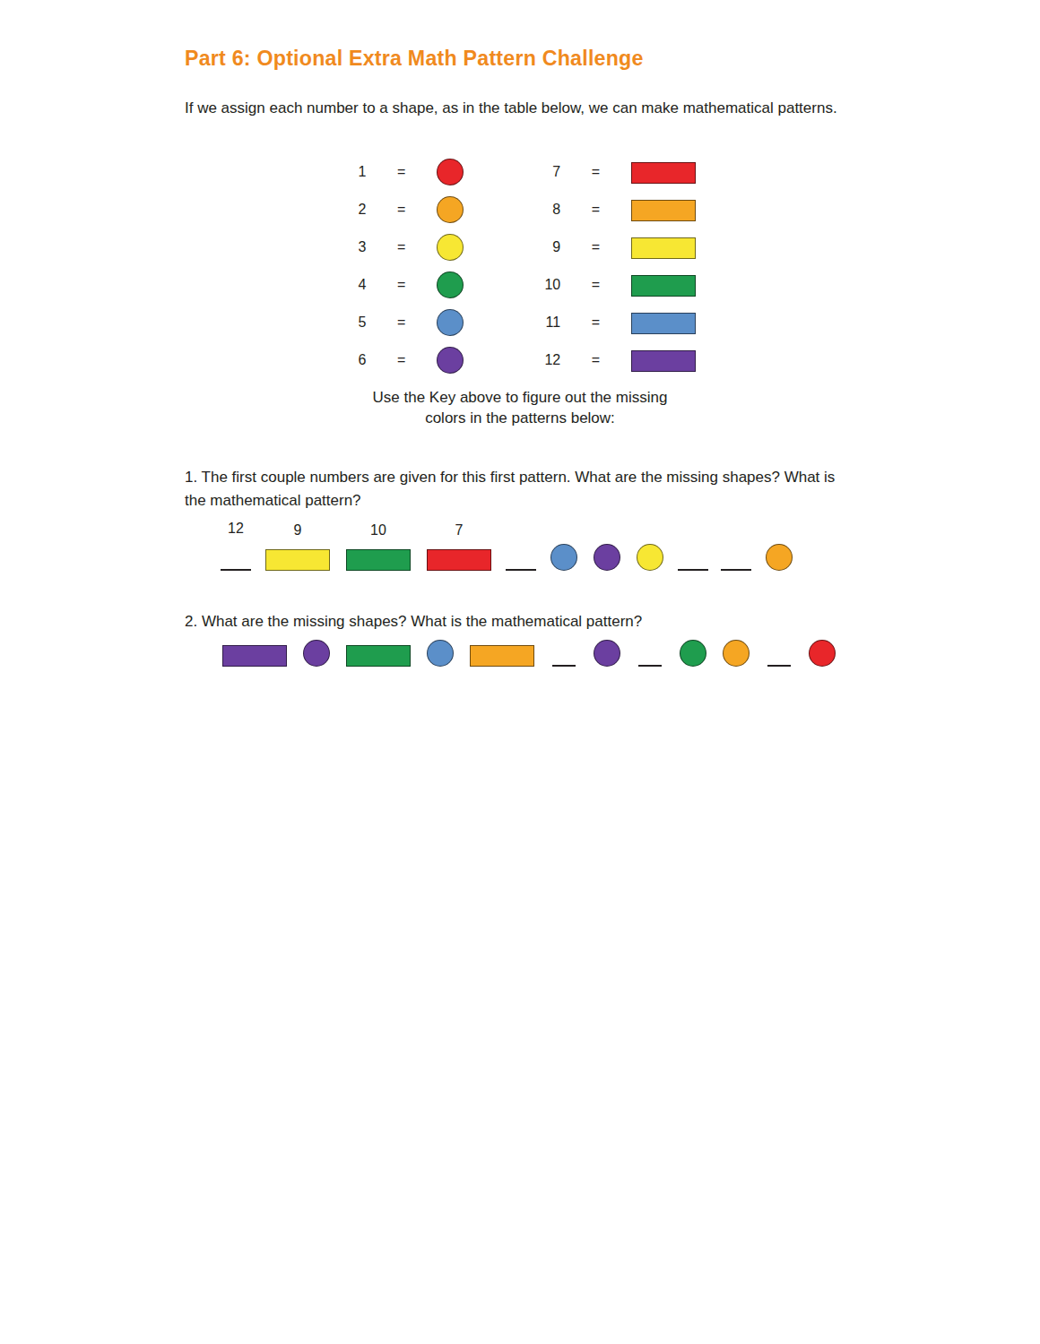Part 6: Optional Extra Math Pattern Challenge
If we assign each number to a shape, as in the table below, we can make mathematical patterns.
| 1 | = | | 7 | = | |
| 2 | = | | 8 | = | |
| 3 | = | | 9 | = | |
| 4 | = | | 10 | = | |
| 5 | = | | 11 | = | |
| 6 | = | | 12 | = | |
Use the Key above to figure out the missing
colors in the patterns below:
1. The first couple numbers are given for this first pattern. What are the missing shapes? What is the mathematical pattern?
12
9
10
7
2. What are the missing shapes? What is the mathematical pattern?